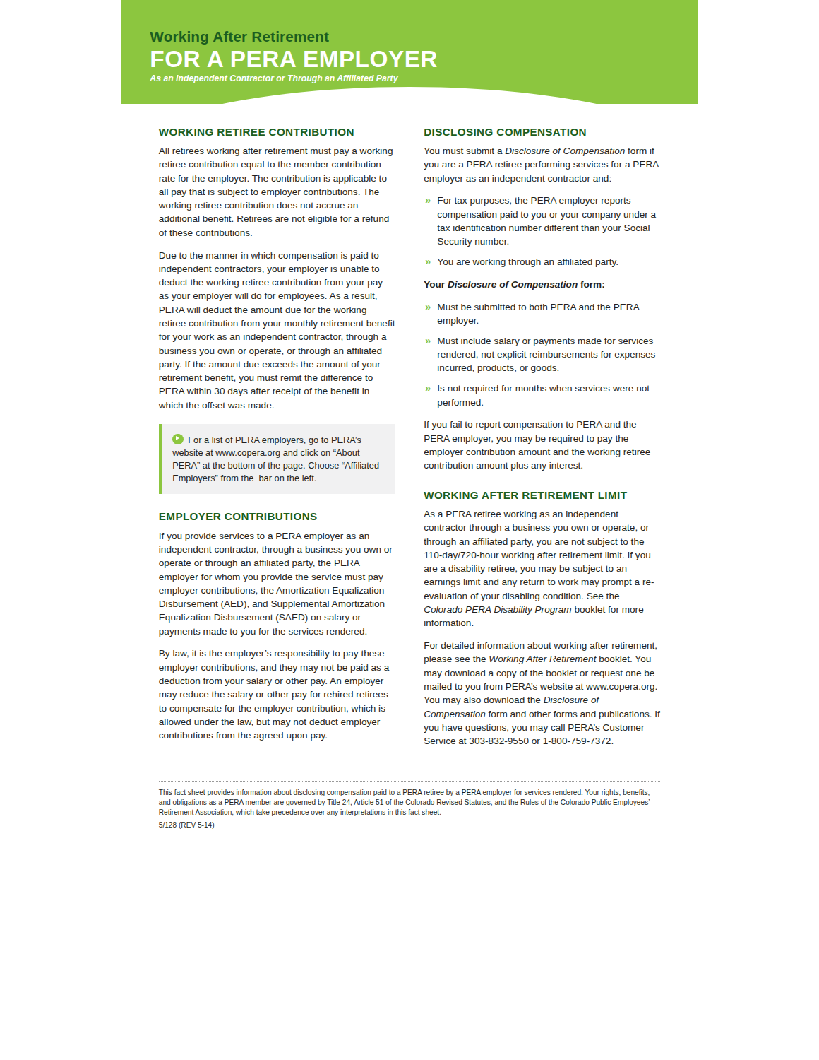Working After Retirement
FOR A PERA EMPLOYER
As an Independent Contractor or Through an Affiliated Party
Working Retiree Contribution
All retirees working after retirement must pay a working retiree contribution equal to the member contribution rate for the employer. The contribution is applicable to all pay that is subject to employer contributions. The working retiree contribution does not accrue an additional benefit. Retirees are not eligible for a refund of these contributions.
Due to the manner in which compensation is paid to independent contractors, your employer is unable to deduct the working retiree contribution from your pay as your employer will do for employees. As a result, PERA will deduct the amount due for the working retiree contribution from your monthly retirement benefit for your work as an independent contractor, through a business you own or operate, or through an affiliated party. If the amount due exceeds the amount of your retirement benefit, you must remit the difference to PERA within 30 days after receipt of the benefit in which the offset was made.
For a list of PERA employers, go to PERA’s website at www.copera.org and click on “About PERA” at the bottom of the page. Choose “Affiliated Employers” from the bar on the left.
Employer Contributions
If you provide services to a PERA employer as an independent contractor, through a business you own or operate or through an affiliated party, the PERA employer for whom you provide the service must pay employer contributions, the Amortization Equalization Disbursement (AED), and Supplemental Amortization Equalization Disbursement (SAED) on salary or payments made to you for the services rendered.
By law, it is the employer’s responsibility to pay these employer contributions, and they may not be paid as a deduction from your salary or other pay. An employer may reduce the salary or other pay for rehired retirees to compensate for the employer contribution, which is allowed under the law, but may not deduct employer contributions from the agreed upon pay.
Disclosing Compensation
You must submit a Disclosure of Compensation form if you are a PERA retiree performing services for a PERA employer as an independent contractor and:
For tax purposes, the PERA employer reports compensation paid to you or your company under a tax identification number different than your Social Security number.
You are working through an affiliated party.
Your Disclosure of Compensation form:
Must be submitted to both PERA and the PERA employer.
Must include salary or payments made for services rendered, not explicit reimbursements for expenses incurred, products, or goods.
Is not required for months when services were not performed.
If you fail to report compensation to PERA and the PERA employer, you may be required to pay the employer contribution amount and the working retiree contribution amount plus any interest.
Working After Retirement Limit
As a PERA retiree working as an independent contractor through a business you own or operate, or through an affiliated party, you are not subject to the 110-day/720-hour working after retirement limit. If you are a disability retiree, you may be subject to an earnings limit and any return to work may prompt a re-evaluation of your disabling condition. See the Colorado PERA Disability Program booklet for more information.
For detailed information about working after retirement, please see the Working After Retirement booklet. You may download a copy of the booklet or request one be mailed to you from PERA’s website at www.copera.org. You may also download the Disclosure of Compensation form and other forms and publications. If you have questions, you may call PERA’s Customer Service at 303-832-9550 or 1-800-759-7372.
This fact sheet provides information about disclosing compensation paid to a PERA retiree by a PERA employer for services rendered. Your rights, benefits, and obligations as a PERA member are governed by Title 24, Article 51 of the Colorado Revised Statutes, and the Rules of the Colorado Public Employees’ Retirement Association, which take precedence over any interpretations in this fact sheet.
5/128 (REV 5-14)